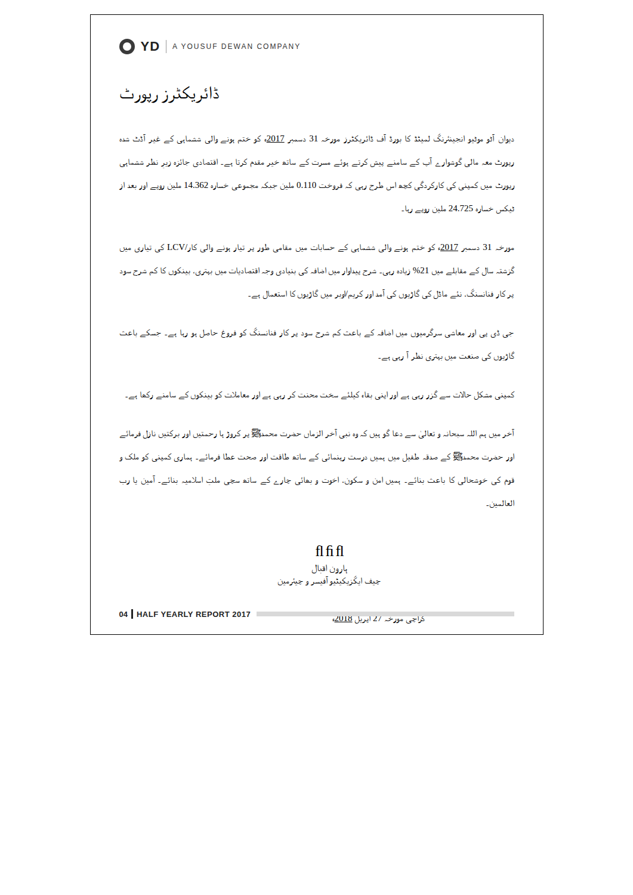YD
A YOUSUF DEWAN COMPANY
ڈائریکٹرز رپورٹ
دیوان آٹو موٹیو انجینئرنگ لمیٹڈ کا بورڈ آف ڈائریکٹرز مورخہ 31 دسمبر 2017ء کو ختم ہونے والی ششماہی کے غیر آڈٹ شدہ رپورٹ معہ مالی گوشوارے آپ کے سامنے پیش کرتے ہوئے مسرت کے ساتھ خیر مقدم کرتا ہے۔ اقتصادی جائزہ زیرِ نظر ششماہی رپورٹ میں کمپنی کی کارکردگی کچھ اس طرح رہی کہ فروخت 0.110 ملین جبکہ مجموعی خسارہ 14.362 ملین روپے اور بعد از ٹیکس خسارہ 24.725 ملین روپے رہا۔
مورخہ 31 دسمبر 2017ء کو ختم ہونے والی ششماہی کے حسابات میں مقامی طور پر تیار ہونے والی کار/LCV کی تیاری میں گزشتہ سال کے مقابلے میں 21% زیادہ رہی۔ شرح پیداوار میں اضافہ کی بنیادی وجہ اقتصادیات میں بہتری، بینکوں کا کم شرح سود پر کار فنانسنگ، نئے ماڈل کی گاڑیوں کی آمد اور کریم/اوبر میں گاڑیوں کا استعمال ہے۔
جی ڈی پی اور معاشی سرگرمیوں میں اضافہ کے باعث کم شرح سود پر کار فنانسنگ کو فروغ حاصل ہو رہا ہے۔ جسکے باعث گاڑیوں کی صنعت میں بہتری نظر آ رہی ہے۔
کمپنی مشکل حالات سے گزر رہی ہے اور اپنی بقاء کیلئے سخت محنت کر رہی ہے اور معاملات کو بینکوں کے سامنے رکھا ہے۔
آخر میں ہم اللہ سبحانہ و تعالیٰ سے دعا گو ہیں کہ وہ نبی آخر الزماں حضرت محمدﷺ پر کروڑ ہا رحمتیں اور برکتیں نازل فرمائے اور حضرت محمدﷺ کے صدقہ طفیل میں ہمیں درست رہنمائی کے ساتھ طاقت اور صحت عطا فرمائے۔ ہماری کمپنی کو ملک و قوم کی خوشحالی کا باعث بنائے۔ ہمیں امن و سکون، اخوت و بھائی چارے کے ساتھ سچی ملتِ اسلامیہ بنائے۔ آمین یا رب العالمین۔
ﬂ ﬁ ﬂ
ہارون اقبال
چیف ایگزیکیٹیو آفیسر و چیئرمین
کراچی مورخہ 27 اپریل 2018ء
04 HALF YEARLY REPORT 2017